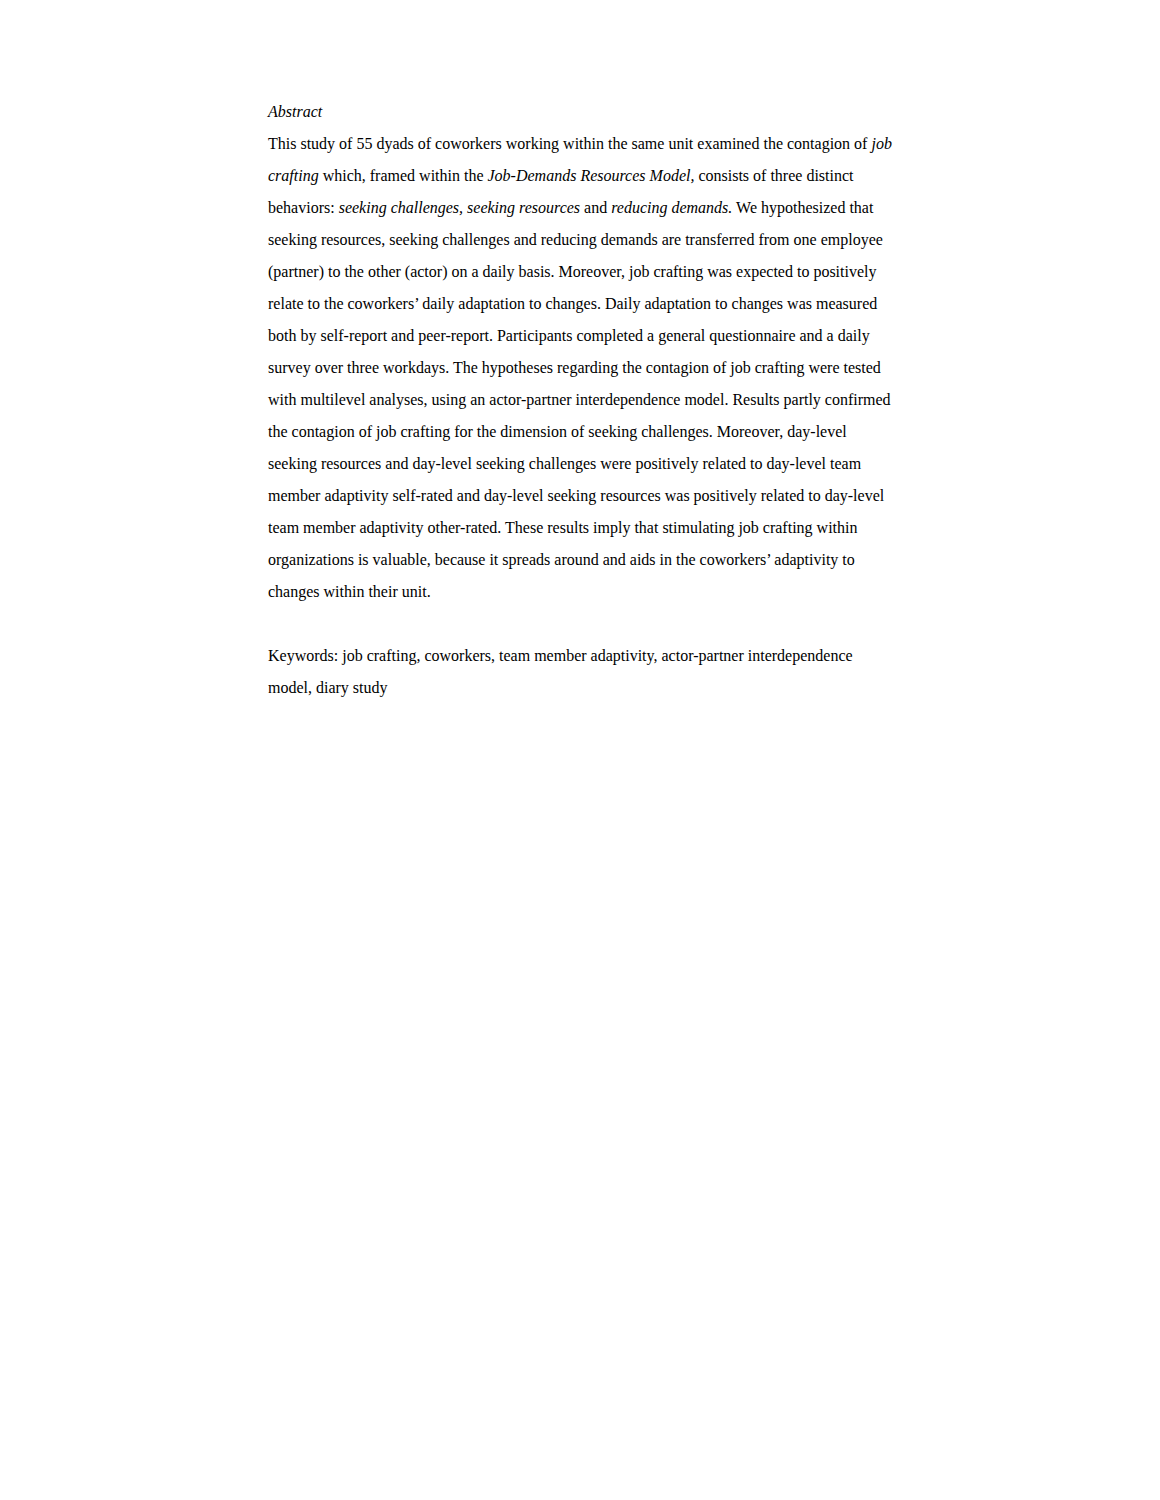Abstract
This study of 55 dyads of coworkers working within the same unit examined the contagion of job crafting which, framed within the Job-Demands Resources Model, consists of three distinct behaviors: seeking challenges, seeking resources and reducing demands. We hypothesized that seeking resources, seeking challenges and reducing demands are transferred from one employee (partner) to the other (actor) on a daily basis. Moreover, job crafting was expected to positively relate to the coworkers’ daily adaptation to changes. Daily adaptation to changes was measured both by self-report and peer-report. Participants completed a general questionnaire and a daily survey over three workdays. The hypotheses regarding the contagion of job crafting were tested with multilevel analyses, using an actor-partner interdependence model. Results partly confirmed the contagion of job crafting for the dimension of seeking challenges. Moreover, day-level seeking resources and day-level seeking challenges were positively related to day-level team member adaptivity self-rated and day-level seeking resources was positively related to day-level team member adaptivity other-rated. These results imply that stimulating job crafting within organizations is valuable, because it spreads around and aids in the coworkers’ adaptivity to changes within their unit.
Keywords: job crafting, coworkers, team member adaptivity, actor-partner interdependence model, diary study